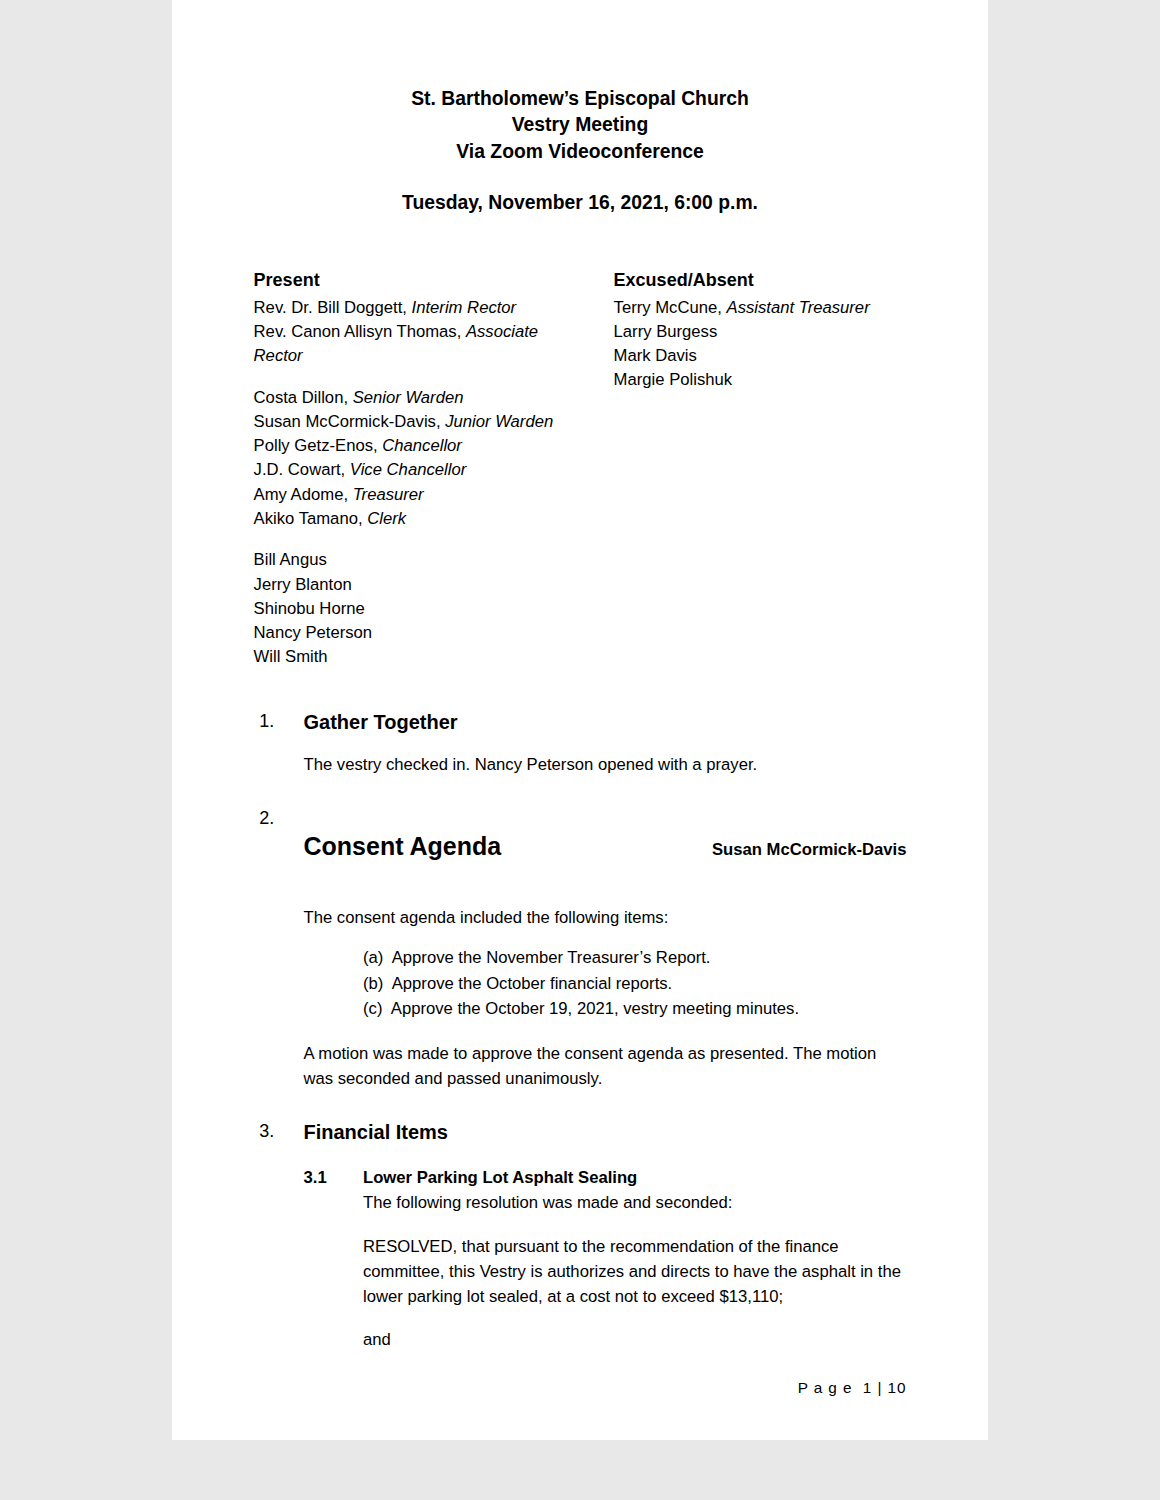St. Bartholomew’s Episcopal Church Vestry Meeting Via Zoom Videoconference
Tuesday, November 16, 2021, 6:00 p.m.
Present
Rev. Dr. Bill Doggett, Interim Rector
Rev. Canon Allisyn Thomas, Associate Rector
Costa Dillon, Senior Warden
Susan McCormick-Davis, Junior Warden
Polly Getz-Enos, Chancellor
J.D. Cowart, Vice Chancellor
Amy Adome, Treasurer
Akiko Tamano, Clerk
Bill Angus
Jerry Blanton
Shinobu Horne
Nancy Peterson
Will Smith
Excused/Absent
Terry McCune, Assistant Treasurer
Larry Burgess
Mark Davis
Margie Polishuk
Gather Together
The vestry checked in. Nancy Peterson opened with a prayer.
Consent Agenda
Susan McCormick-Davis
The consent agenda included the following items:
(a) Approve the November Treasurer’s Report.
(b) Approve the October financial reports.
(c) Approve the October 19, 2021, vestry meeting minutes.
A motion was made to approve the consent agenda as presented. The motion was seconded and passed unanimously.
Financial Items
3.1 Lower Parking Lot Asphalt Sealing
The following resolution was made and seconded:
RESOLVED, that pursuant to the recommendation of the finance committee, this Vestry is authorizes and directs to have the asphalt in the lower parking lot sealed, at a cost not to exceed $13,110;
and
P a g e 1 | 10